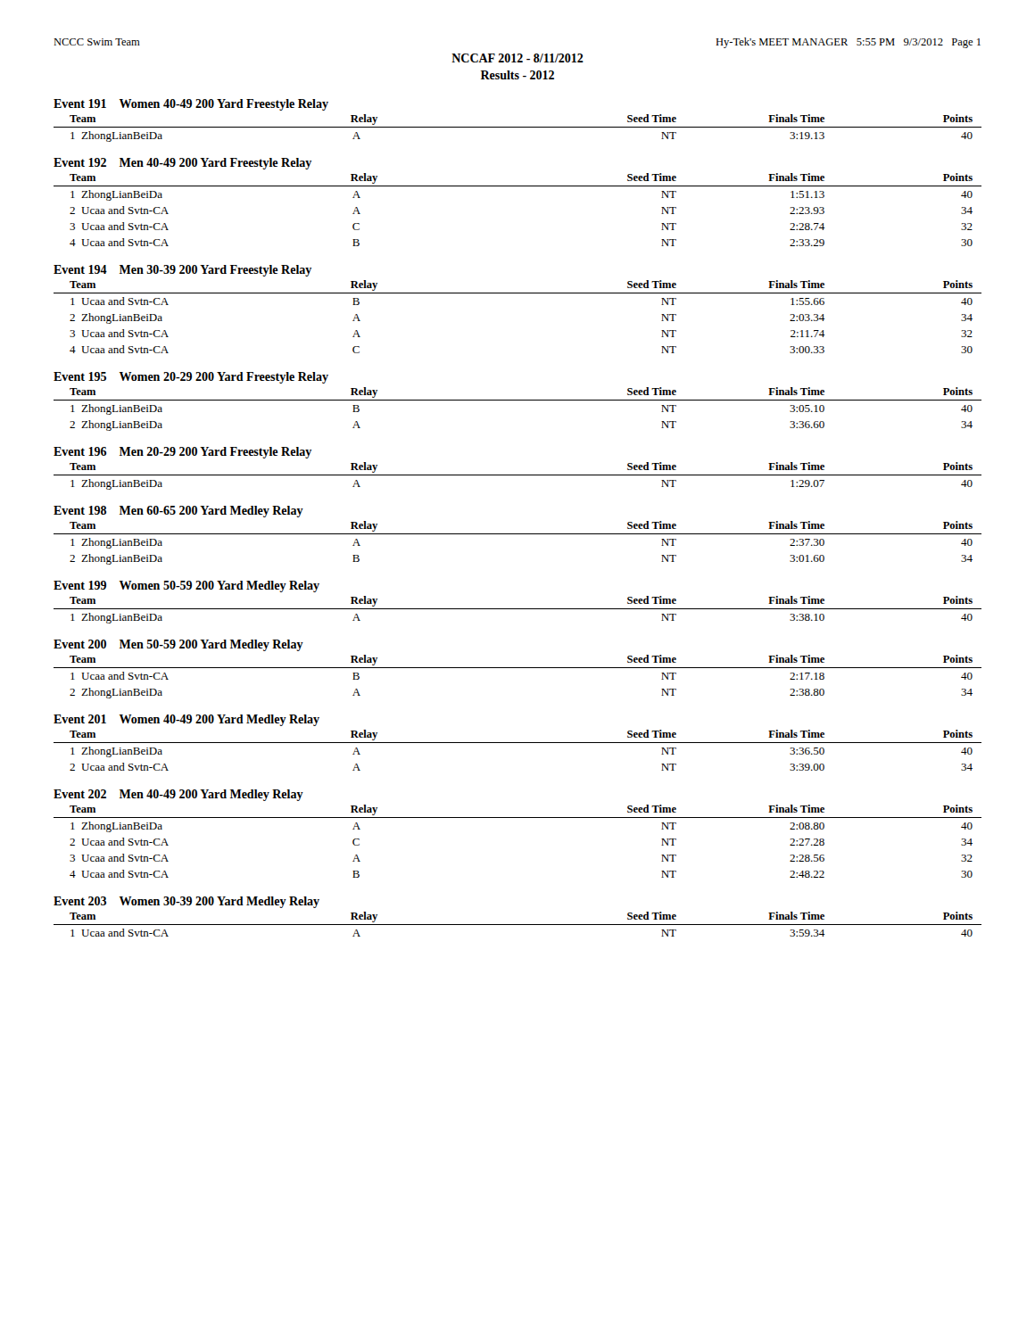NCCC Swim Team Hy-Tek's MEET MANAGER 5:55 PM 9/3/2012 Page 1
NCCAF 2012 - 8/11/2012
Results - 2012
Event 191 Women 40-49 200 Yard Freestyle Relay
| Team | Relay | Seed Time | Finals Time | Points |
| --- | --- | --- | --- | --- |
| 1 ZhongLianBeiDa | A | NT | 3:19.13 | 40 |
Event 192 Men 40-49 200 Yard Freestyle Relay
| Team | Relay | Seed Time | Finals Time | Points |
| --- | --- | --- | --- | --- |
| 1 ZhongLianBeiDa | A | NT | 1:51.13 | 40 |
| 2 Ucaa and Svtn-CA | A | NT | 2:23.93 | 34 |
| 3 Ucaa and Svtn-CA | C | NT | 2:28.74 | 32 |
| 4 Ucaa and Svtn-CA | B | NT | 2:33.29 | 30 |
Event 194 Men 30-39 200 Yard Freestyle Relay
| Team | Relay | Seed Time | Finals Time | Points |
| --- | --- | --- | --- | --- |
| 1 Ucaa and Svtn-CA | B | NT | 1:55.66 | 40 |
| 2 ZhongLianBeiDa | A | NT | 2:03.34 | 34 |
| 3 Ucaa and Svtn-CA | A | NT | 2:11.74 | 32 |
| 4 Ucaa and Svtn-CA | C | NT | 3:00.33 | 30 |
Event 195 Women 20-29 200 Yard Freestyle Relay
| Team | Relay | Seed Time | Finals Time | Points |
| --- | --- | --- | --- | --- |
| 1 ZhongLianBeiDa | B | NT | 3:05.10 | 40 |
| 2 ZhongLianBeiDa | A | NT | 3:36.60 | 34 |
Event 196 Men 20-29 200 Yard Freestyle Relay
| Team | Relay | Seed Time | Finals Time | Points |
| --- | --- | --- | --- | --- |
| 1 ZhongLianBeiDa | A | NT | 1:29.07 | 40 |
Event 198 Men 60-65 200 Yard Medley Relay
| Team | Relay | Seed Time | Finals Time | Points |
| --- | --- | --- | --- | --- |
| 1 ZhongLianBeiDa | A | NT | 2:37.30 | 40 |
| 2 ZhongLianBeiDa | B | NT | 3:01.60 | 34 |
Event 199 Women 50-59 200 Yard Medley Relay
| Team | Relay | Seed Time | Finals Time | Points |
| --- | --- | --- | --- | --- |
| 1 ZhongLianBeiDa | A | NT | 3:38.10 | 40 |
Event 200 Men 50-59 200 Yard Medley Relay
| Team | Relay | Seed Time | Finals Time | Points |
| --- | --- | --- | --- | --- |
| 1 Ucaa and Svtn-CA | B | NT | 2:17.18 | 40 |
| 2 ZhongLianBeiDa | A | NT | 2:38.80 | 34 |
Event 201 Women 40-49 200 Yard Medley Relay
| Team | Relay | Seed Time | Finals Time | Points |
| --- | --- | --- | --- | --- |
| 1 ZhongLianBeiDa | A | NT | 3:36.50 | 40 |
| 2 Ucaa and Svtn-CA | A | NT | 3:39.00 | 34 |
Event 202 Men 40-49 200 Yard Medley Relay
| Team | Relay | Seed Time | Finals Time | Points |
| --- | --- | --- | --- | --- |
| 1 ZhongLianBeiDa | A | NT | 2:08.80 | 40 |
| 2 Ucaa and Svtn-CA | C | NT | 2:27.28 | 34 |
| 3 Ucaa and Svtn-CA | A | NT | 2:28.56 | 32 |
| 4 Ucaa and Svtn-CA | B | NT | 2:48.22 | 30 |
Event 203 Women 30-39 200 Yard Medley Relay
| Team | Relay | Seed Time | Finals Time | Points |
| --- | --- | --- | --- | --- |
| 1 Ucaa and Svtn-CA | A | NT | 3:59.34 | 40 |